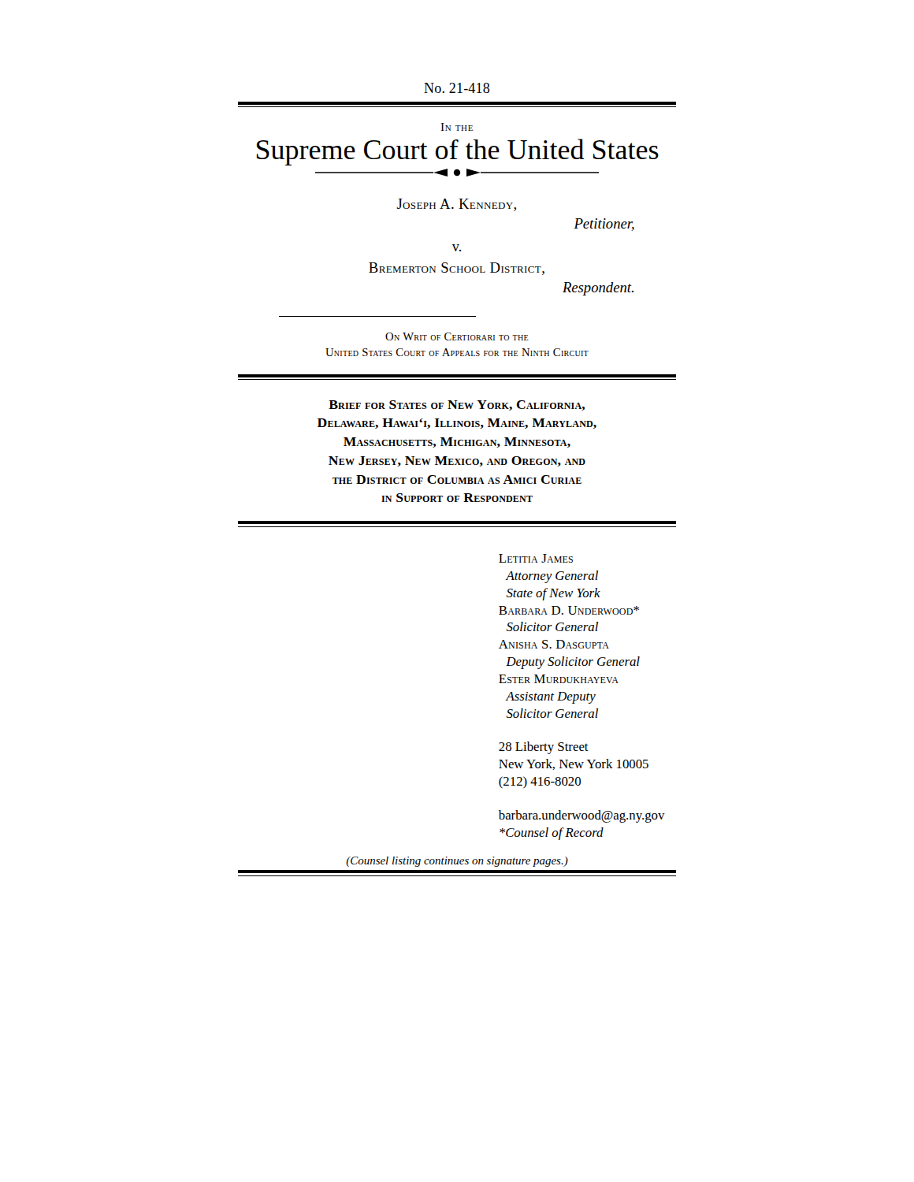No. 21-418
In the
Supreme Court of the United States
Joseph A. Kennedy,
Petitioner,
v.
Bremerton School District,
Respondent.
On Writ of Certiorari to the
United States Court of Appeals for the Ninth Circuit
Brief for States of New York, California,
Delaware, Hawaiʻi, Illinois, Maine, Maryland,
Massachusetts, Michigan, Minnesota,
New Jersey, New Mexico, and Oregon, and
the District of Columbia as Amici Curiae
in Support of Respondent
Letitia James Attorney General State of New York Barbara D. Underwood* Solicitor General Anisha S. Dasgupta Deputy Solicitor General Ester Murdukhayeva Assistant Deputy Solicitor General
28 Liberty Street
New York, New York 10005
(212) 416-8020
barbara.underwood@ag.ny.gov
*Counsel of Record
(Counsel listing continues on signature pages.)